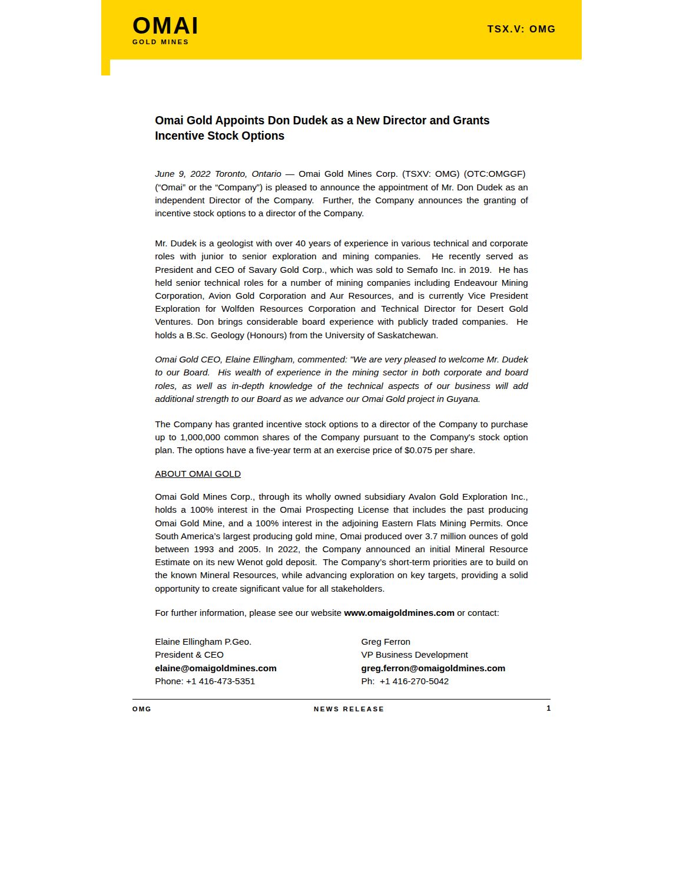OMAI
GOLD MINES
TSX.V: OMG
Omai Gold Appoints Don Dudek as a New Director and Grants Incentive Stock Options
June 9, 2022 Toronto, Ontario — Omai Gold Mines Corp. (TSXV: OMG) (OTC:OMGGF) (“Omai” or the “Company”) is pleased to announce the appointment of Mr. Don Dudek as an independent Director of the Company. Further, the Company announces the granting of incentive stock options to a director of the Company.
Mr. Dudek is a geologist with over 40 years of experience in various technical and corporate roles with junior to senior exploration and mining companies. He recently served as President and CEO of Savary Gold Corp., which was sold to Semafo Inc. in 2019. He has held senior technical roles for a number of mining companies including Endeavour Mining Corporation, Avion Gold Corporation and Aur Resources, and is currently Vice President Exploration for Wolfden Resources Corporation and Technical Director for Desert Gold Ventures. Don brings considerable board experience with publicly traded companies. He holds a B.Sc. Geology (Honours) from the University of Saskatchewan.
Omai Gold CEO, Elaine Ellingham, commented: "We are very pleased to welcome Mr. Dudek to our Board. His wealth of experience in the mining sector in both corporate and board roles, as well as in-depth knowledge of the technical aspects of our business will add additional strength to our Board as we advance our Omai Gold project in Guyana.
The Company has granted incentive stock options to a director of the Company to purchase up to 1,000,000 common shares of the Company pursuant to the Company's stock option plan. The options have a five-year term at an exercise price of $0.075 per share.
ABOUT OMAI GOLD
Omai Gold Mines Corp., through its wholly owned subsidiary Avalon Gold Exploration Inc., holds a 100% interest in the Omai Prospecting License that includes the past producing Omai Gold Mine, and a 100% interest in the adjoining Eastern Flats Mining Permits. Once South America’s largest producing gold mine, Omai produced over 3.7 million ounces of gold between 1993 and 2005. In 2022, the Company announced an initial Mineral Resource Estimate on its new Wenot gold deposit. The Company’s short-term priorities are to build on the known Mineral Resources, while advancing exploration on key targets, providing a solid opportunity to create significant value for all stakeholders.
For further information, please see our website www.omaigoldmines.com or contact:
Elaine Ellingham P.Geo.
President & CEO
elaine@omaigoldmines.com
Phone: +1 416-473-5351
Greg Ferron
VP Business Development
greg.ferron@omaigoldmines.com
Ph: +1 416-270-5042
OMG
NEWS RELEASE
1